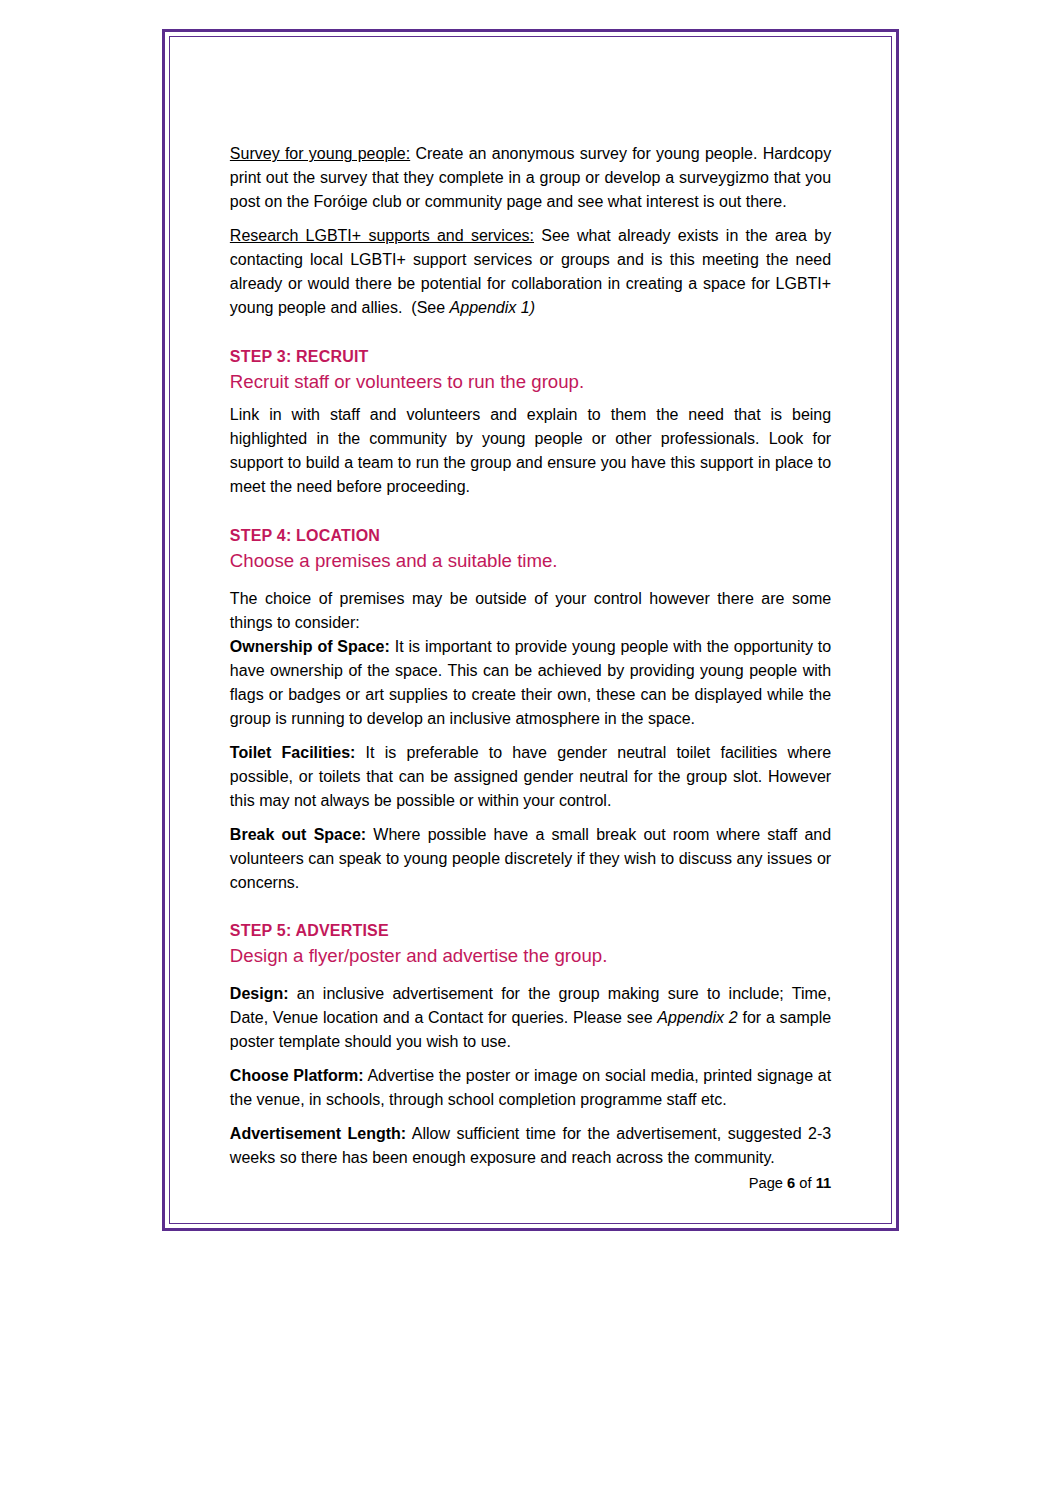Survey for young people: Create an anonymous survey for young people. Hardcopy print out the survey that they complete in a group or develop a surveygizmo that you post on the Foróige club or community page and see what interest is out there.
Research LGBTI+ supports and services: See what already exists in the area by contacting local LGBTI+ support services or groups and is this meeting the need already or would there be potential for collaboration in creating a space for LGBTI+ young people and allies. (See Appendix 1)
STEP 3: RECRUIT
Recruit staff or volunteers to run the group.
Link in with staff and volunteers and explain to them the need that is being highlighted in the community by young people or other professionals. Look for support to build a team to run the group and ensure you have this support in place to meet the need before proceeding.
STEP 4: LOCATION
Choose a premises and a suitable time.
The choice of premises may be outside of your control however there are some things to consider:
Ownership of Space: It is important to provide young people with the opportunity to have ownership of the space. This can be achieved by providing young people with flags or badges or art supplies to create their own, these can be displayed while the group is running to develop an inclusive atmosphere in the space.
Toilet Facilities: It is preferable to have gender neutral toilet facilities where possible, or toilets that can be assigned gender neutral for the group slot. However this may not always be possible or within your control.
Break out Space: Where possible have a small break out room where staff and volunteers can speak to young people discretely if they wish to discuss any issues or concerns.
STEP 5: ADVERTISE
Design a flyer/poster and advertise the group.
Design: an inclusive advertisement for the group making sure to include; Time, Date, Venue location and a Contact for queries. Please see Appendix 2 for a sample poster template should you wish to use.
Choose Platform: Advertise the poster or image on social media, printed signage at the venue, in schools, through school completion programme staff etc.
Advertisement Length: Allow sufficient time for the advertisement, suggested 2-3 weeks so there has been enough exposure and reach across the community.
Page 6 of 11